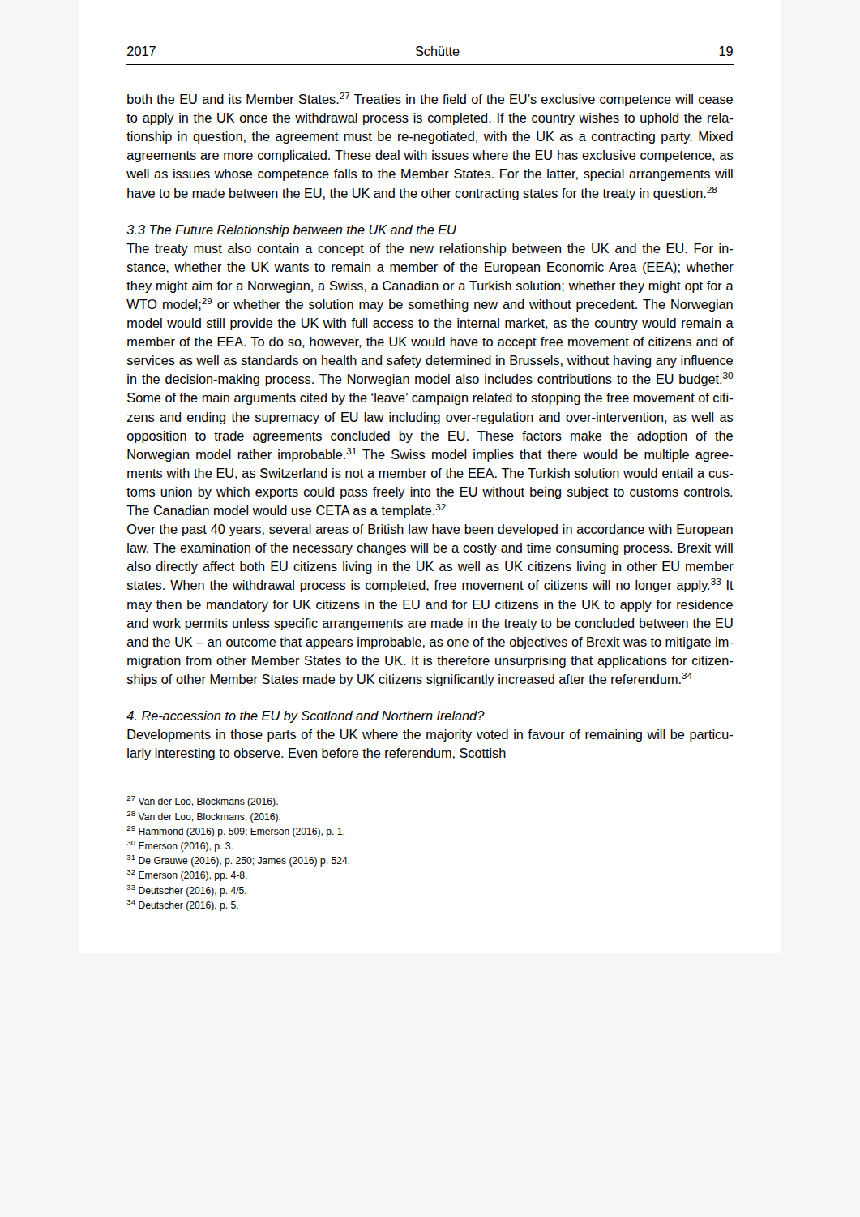2017 Schütte 19
both the EU and its Member States.27 Treaties in the field of the EU’s exclusive competence will cease to apply in the UK once the withdrawal process is completed. If the country wishes to uphold the relationship in question, the agreement must be re-negotiated, with the UK as a contracting party. Mixed agreements are more complicated. These deal with issues where the EU has exclusive competence, as well as issues whose competence falls to the Member States. For the latter, special arrangements will have to be made between the EU, the UK and the other contracting states for the treaty in question.28
3.3 The Future Relationship between the UK and the EU
The treaty must also contain a concept of the new relationship between the UK and the EU. For instance, whether the UK wants to remain a member of the European Economic Area (EEA); whether they might aim for a Norwegian, a Swiss, a Canadian or a Turkish solution; whether they might opt for a WTO model;29 or whether the solution may be something new and without precedent. The Norwegian model would still provide the UK with full access to the internal market, as the country would remain a member of the EEA. To do so, however, the UK would have to accept free movement of citizens and of services as well as standards on health and safety determined in Brussels, without having any influence in the decision-making process. The Norwegian model also includes contributions to the EU budget.30 Some of the main arguments cited by the ‘leave’ campaign related to stopping the free movement of citizens and ending the supremacy of EU law including over-regulation and over-intervention, as well as opposition to trade agreements concluded by the EU. These factors make the adoption of the Norwegian model rather improbable.31 The Swiss model implies that there would be multiple agreements with the EU, as Switzerland is not a member of the EEA. The Turkish solution would entail a customs union by which exports could pass freely into the EU without being subject to customs controls. The Canadian model would use CETA as a template.32
Over the past 40 years, several areas of British law have been developed in accordance with European law. The examination of the necessary changes will be a costly and time consuming process. Brexit will also directly affect both EU citizens living in the UK as well as UK citizens living in other EU member states. When the withdrawal process is completed, free movement of citizens will no longer apply.33 It may then be mandatory for UK citizens in the EU and for EU citizens in the UK to apply for residence and work permits unless specific arrangements are made in the treaty to be concluded between the EU and the UK – an outcome that appears improbable, as one of the objectives of Brexit was to mitigate immigration from other Member States to the UK. It is therefore unsurprising that applications for citizenships of other Member States made by UK citizens significantly increased after the referendum.34
4. Re-accession to the EU by Scotland and Northern Ireland?
Developments in those parts of the UK where the majority voted in favour of remaining will be particularly interesting to observe. Even before the referendum, Scottish
27 Van der Loo, Blockmans (2016).
28 Van der Loo, Blockmans, (2016).
29 Hammond (2016) p. 509; Emerson (2016), p. 1.
30 Emerson (2016), p. 3.
31 De Grauwe (2016), p. 250; James (2016) p. 524.
32 Emerson (2016), pp. 4-8.
33 Deutscher (2016), p. 4/5.
34 Deutscher (2016), p. 5.